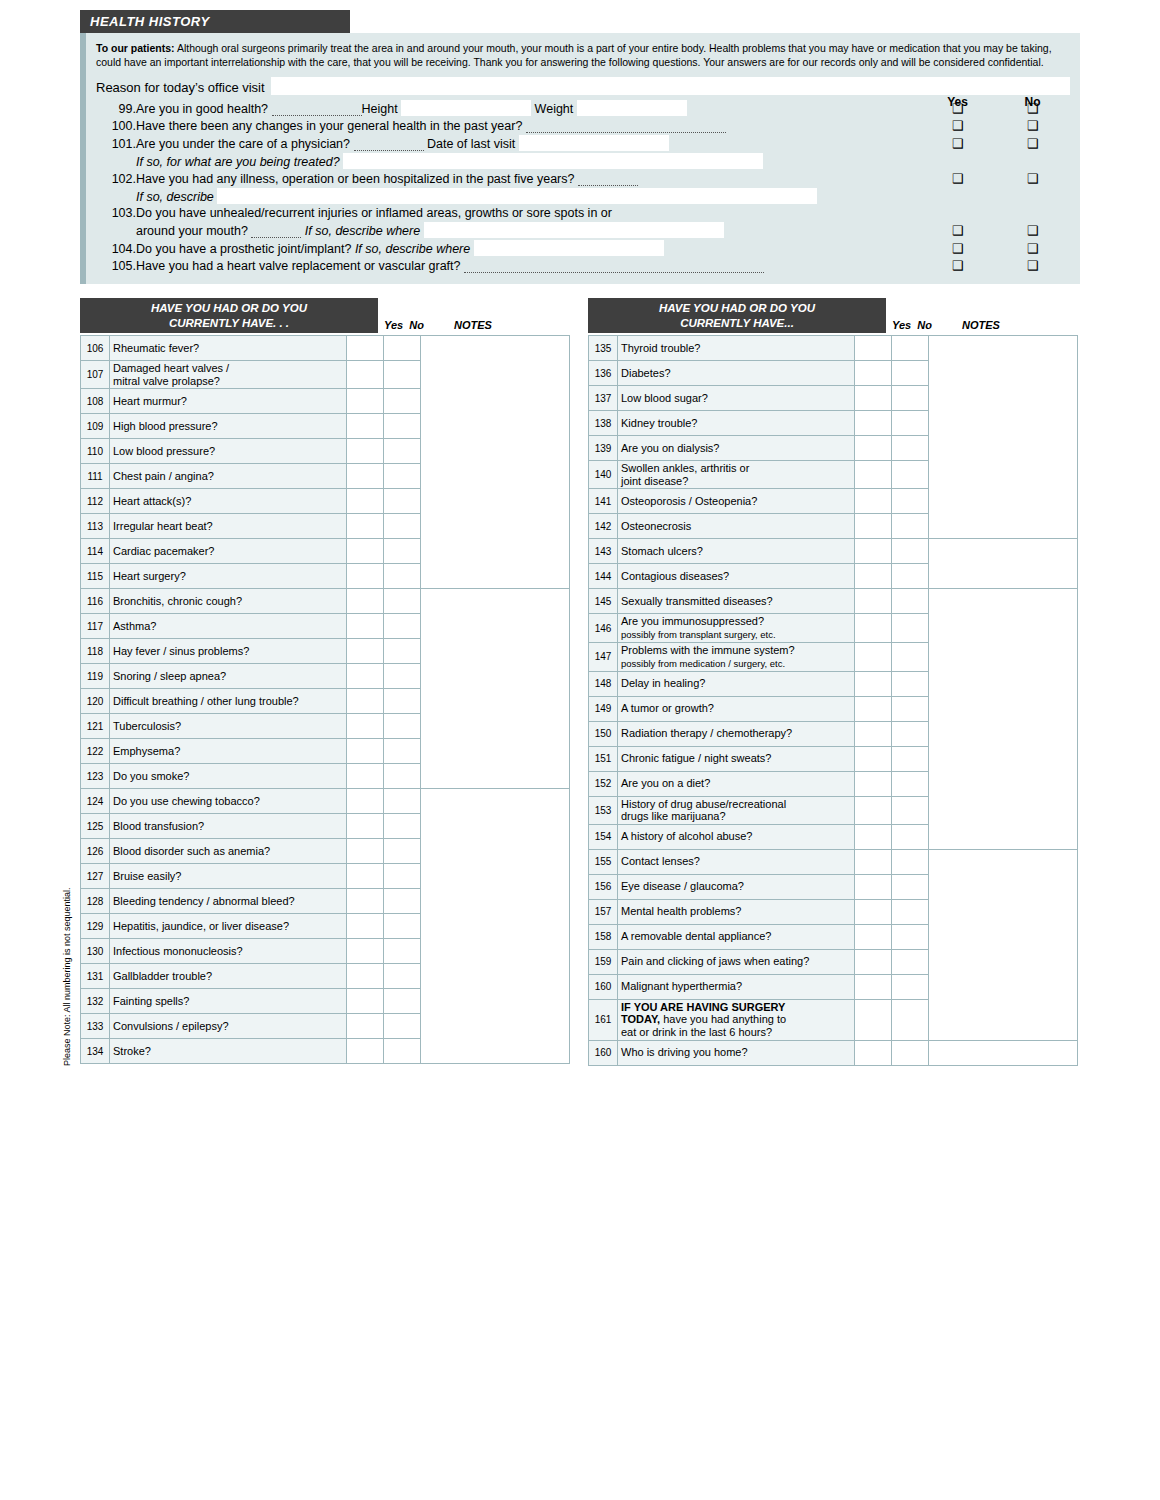HEALTH HISTORY
To our patients: Although oral surgeons primarily treat the area in and around your mouth, your mouth is a part of your entire body. Health problems that you may have or medication that you may be taking, could have an important interrelationship with the care, that you will be receiving. Thank you for answering the following questions. Your answers are for our records only and will be considered confidential.
Reason for today’s office visit
Yes No
| 99. | Are you in good health? Height Weight | ❑ | ❑ |
| 100. | Have there been any changes in your general health in the past year? | ❑ | ❑ |
| 101. | Are you under the care of a physician? Date of last visit | ❑ | ❑ |
| | If so, for what are you being treated? | | |
| 102. | Have you had any illness, operation or been hospitalized in the past five years? | ❑ | ❑ |
| | If so, describe | | |
| 103. | Do you have unhealed/recurrent injuries or inflamed areas, growths or sore spots in or | | |
| | around your mouth? If so, describe where | ❑ | ❑ |
| 104. | Do you have a prosthetic joint/implant? If so, describe where | ❑ | ❑ |
| 105. | Have you had a heart valve replacement or vascular graft? | ❑ | ❑ |
HAVE YOU HAD OR DO YOU
CURRENTLY HAVE. . .
Yes No
NOTES
| 106 | Rheumatic fever? | | | |
| 107 | Damaged heart valves / mitral valve prolapse? | | |
| 108 | Heart murmur? | | |
| 109 | High blood pressure? | | |
| 110 | Low blood pressure? | | |
| 111 | Chest pain / angina? | | |
| 112 | Heart attack(s)? | | |
| 113 | Irregular heart beat? | | |
| 114 | Cardiac pacemaker? | | |
| 115 | Heart surgery? | | |
| 116 | Bronchitis, chronic cough? | | | |
| 117 | Asthma? | | |
| 118 | Hay fever / sinus problems? | | |
| 119 | Snoring / sleep apnea? | | |
| 120 | Difficult breathing / other lung trouble? | | |
| 121 | Tuberculosis? | | |
| 122 | Emphysema? | | |
| 123 | Do you smoke? | | |
| 124 | Do you use chewing tobacco? | | | |
| 125 | Blood transfusion? | | |
| 126 | Blood disorder such as anemia? | | |
| 127 | Bruise easily? | | |
| 128 | Bleeding tendency / abnormal bleed? | | |
| 129 | Hepatitis, jaundice, or liver disease? | | |
| 130 | Infectious mononucleosis? | | |
| 131 | Gallbladder trouble? | | |
| 132 | Fainting spells? | | |
| 133 | Convulsions / epilepsy? | | |
| 134 | Stroke? | | |
HAVE YOU HAD OR DO YOU
CURRENTLY HAVE...
Yes No
NOTES
| 135 | Thyroid trouble? | | | |
| 136 | Diabetes? | | |
| 137 | Low blood sugar? | | |
| 138 | Kidney trouble? | | |
| 139 | Are you on dialysis? | | |
| 140 | Swollen ankles, arthritis or joint disease? | | |
| 141 | Osteoporosis / Osteopenia? | | |
| 142 | Osteonecrosis | | |
| 143 | Stomach ulcers? | | | |
| 144 | Contagious diseases? | | |
| 145 | Sexually transmitted diseases? | | | |
| 146 | Are you immunosuppressed? possibly from transplant surgery, etc. | | |
| 147 | Problems with the immune system? possibly from medication / surgery, etc. | | |
| 148 | Delay in healing? | | |
| 149 | A tumor or growth? | | |
| 150 | Radiation therapy / chemotherapy? | | |
| 151 | Chronic fatigue / night sweats? | | |
| 152 | Are you on a diet? | | |
| 153 | History of drug abuse/recreational drugs like marijuana? | | |
| 154 | A history of alcohol abuse? | | |
| 155 | Contact lenses? | | | |
| 156 | Eye disease / glaucoma? | | |
| 157 | Mental health problems? | | |
| 158 | A removable dental appliance? | | |
| 159 | Pain and clicking of jaws when eating? | | |
| 160 | Malignant hyperthermia? | | |
| 161 | IF YOU ARE HAVING SURGERY TODAY, have you had anything to eat or drink in the last 6 hours? | | |
| 160 | Who is driving you home? | | | |
Please Note: All numbering is not sequential.